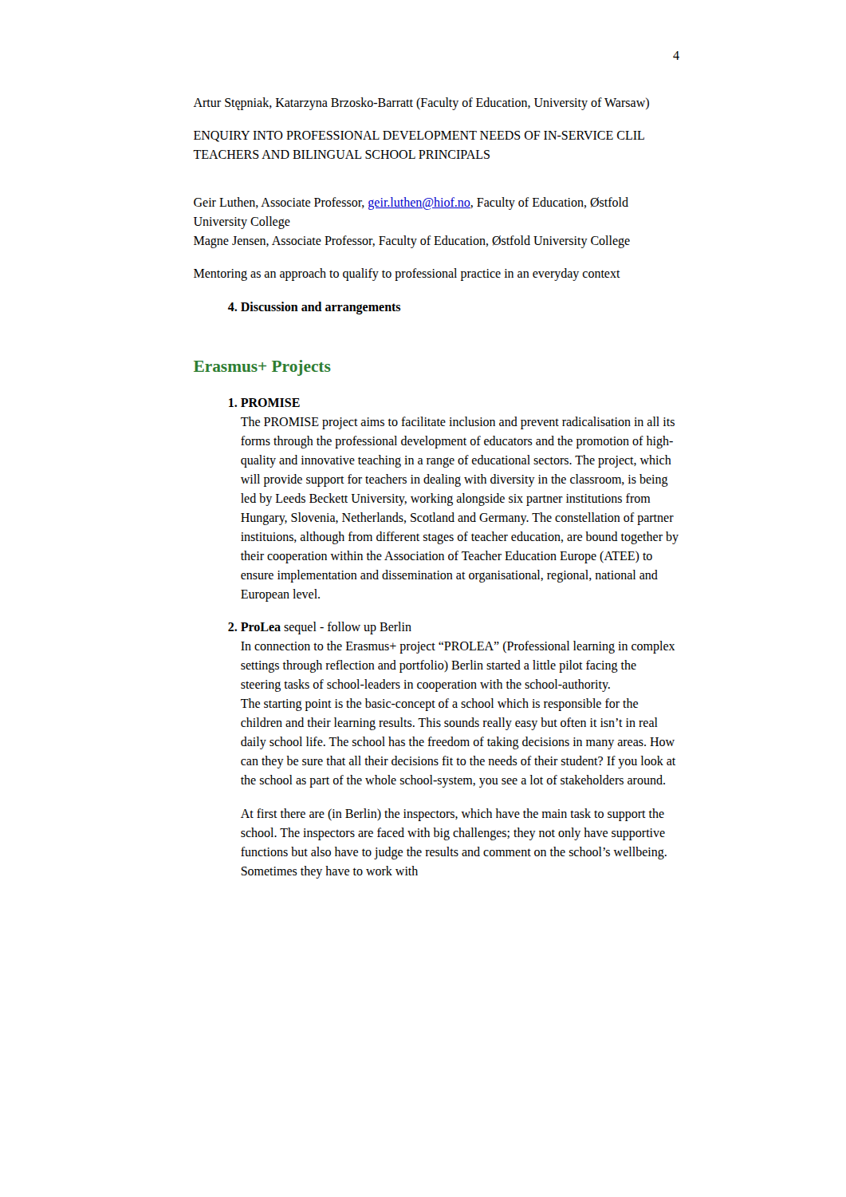4
Artur Stępniak, Katarzyna Brzosko-Barratt (Faculty of Education, University of Warsaw)
Enquiry into professional development needs of in-service CLIL teachers and bilingual school principals
Geir Luthen, Associate Professor, geir.luthen@hiof.no, Faculty of Education, Østfold University College
Magne Jensen, Associate Professor, Faculty of Education, Østfold University College
Mentoring as an approach to qualify to professional practice in an everyday context
Discussion and arrangements
Erasmus+ Projects
PROMISE
The PROMISE project aims to facilitate inclusion and prevent radicalisation in all its forms through the professional development of educators and the promotion of high-quality and innovative teaching in a range of educational sectors. The project, which will provide support for teachers in dealing with diversity in the classroom, is being led by Leeds Beckett University, working alongside six partner institutions from Hungary, Slovenia, Netherlands, Scotland and Germany. The constellation of partner instituions, although from different stages of teacher education, are bound together by their cooperation within the Association of Teacher Education Europe (ATEE) to ensure implementation and dissemination at organisational, regional, national and European level.
ProLea sequel - follow up Berlin
In connection to the Erasmus+ project “PROLEA” (Professional learning in complex settings through reflection and portfolio) Berlin started a little pilot facing the steering tasks of school-leaders in cooperation with the school-authority.
The starting point is the basic-concept of a school which is responsible for the children and their learning results. This sounds really easy but often it isn’t in real daily school life. The school has the freedom of taking decisions in many areas. How can they be sure that all their decisions fit to the needs of their student? If you look at the school as part of the whole school-system, you see a lot of stakeholders around.
At first there are (in Berlin) the inspectors, which have the main task to support the school. The inspectors are faced with big challenges; they not only have supportive functions but also have to judge the results and comment on the school’s wellbeing. Sometimes they have to work with